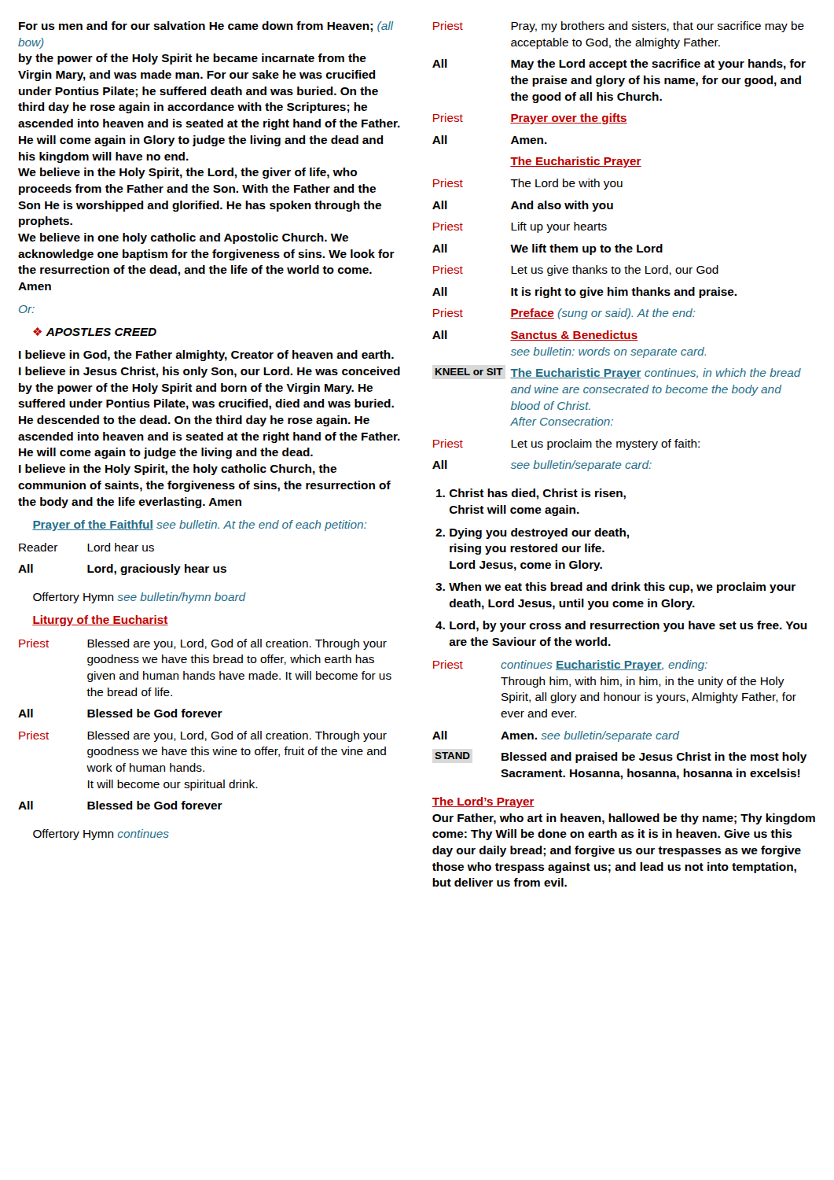For us men and for our salvation He came down from Heaven; (all bow)
by the power of the Holy Spirit he became incarnate from the Virgin Mary, and was made man. For our sake he was crucified under Pontius Pilate; he suffered death and was buried. On the third day he rose again in accordance with the Scriptures; he ascended into heaven and is seated at the right hand of the Father. He will come again in Glory to judge the living and the dead and his kingdom will have no end.
We believe in the Holy Spirit, the Lord, the giver of life, who proceeds from the Father and the Son. With the Father and the Son He is worshipped and glorified. He has spoken through the prophets.
We believe in one holy catholic and Apostolic Church. We acknowledge one baptism for the forgiveness of sins. We look for the resurrection of the dead, and the life of the world to come. Amen
Or:
❖ APOSTLES CREED
I believe in God, the Father almighty, Creator of heaven and earth.
I believe in Jesus Christ, his only Son, our Lord. He was conceived by the power of the Holy Spirit and born of the Virgin Mary. He suffered under Pontius Pilate, was crucified, died and was buried. He descended to the dead. On the third day he rose again. He ascended into heaven and is seated at the right hand of the Father. He will come again to judge the living and the dead.
I believe in the Holy Spirit, the holy catholic Church, the communion of saints, the forgiveness of sins, the resurrection of the body and the life everlasting. Amen
Prayer of the Faithful see bulletin. At the end of each petition:
| Reader | Lord hear us |
| All | Lord, graciously hear us |
Offertory Hymn see bulletin/hymn board
Liturgy of the Eucharist
| Priest | Blessed are you, Lord, God of all creation. Through your goodness we have this bread to offer, which earth has given and human hands have made. It will become for us the bread of life. |
| All | Blessed be God forever |
| Priest | Blessed are you, Lord, God of all creation. Through your goodness we have this wine to offer, fruit of the vine and work of human hands. It will become our spiritual drink. |
| All | Blessed be God forever |
Offertory Hymn continues
| Priest | Pray, my brothers and sisters, that our sacrifice may be acceptable to God, the almighty Father. |
| All | May the Lord accept the sacrifice at your hands, for the praise and glory of his name, for our good, and the good of all his Church. |
| Priest | Prayer over the gifts |
| All | Amen. |
| | The Eucharistic Prayer |
| Priest | The Lord be with you |
| All | And also with you |
| Priest | Lift up your hearts |
| All | We lift them up to the Lord |
| Priest | Let us give thanks to the Lord, our God |
| All | It is right to give him thanks and praise. |
| Priest | Preface (sung or said). At the end: |
| All | Sanctus & Benedictus see bulletin: words on separate card. |
| KNEEL or SIT | The Eucharistic Prayer continues, in which the bread and wine are consecrated to become the body and blood of Christ. After Consecration: |
| Priest | Let us proclaim the mystery of faith: |
| All | see bulletin/separate card: |
Christ has died, Christ is risen,
Christ will come again.
Dying you destroyed our death,
rising you restored our life.
Lord Jesus, come in Glory.
When we eat this bread and drink this cup, we proclaim your death, Lord Jesus, until you come in Glory.
Lord, by your cross and resurrection you have set us free. You are the Saviour of the world.
| Priest | continues Eucharistic Prayer , ending: Through him, with him, in him, in the unity of the Holy Spirit, all glory and honour is yours, Almighty Father, for ever and ever. |
| All | Amen. see bulletin/separate card |
| STAND | Blessed and praised be Jesus Christ in the most holy Sacrament. Hosanna, hosanna, hosanna in excelsis! |
The Lord’s Prayer
Our Father, who art in heaven, hallowed be thy name; Thy kingdom come: Thy Will be done on earth as it is in heaven. Give us this day our daily bread; and forgive us our trespasses as we forgive those who trespass against us; and lead us not into temptation, but deliver us from evil.